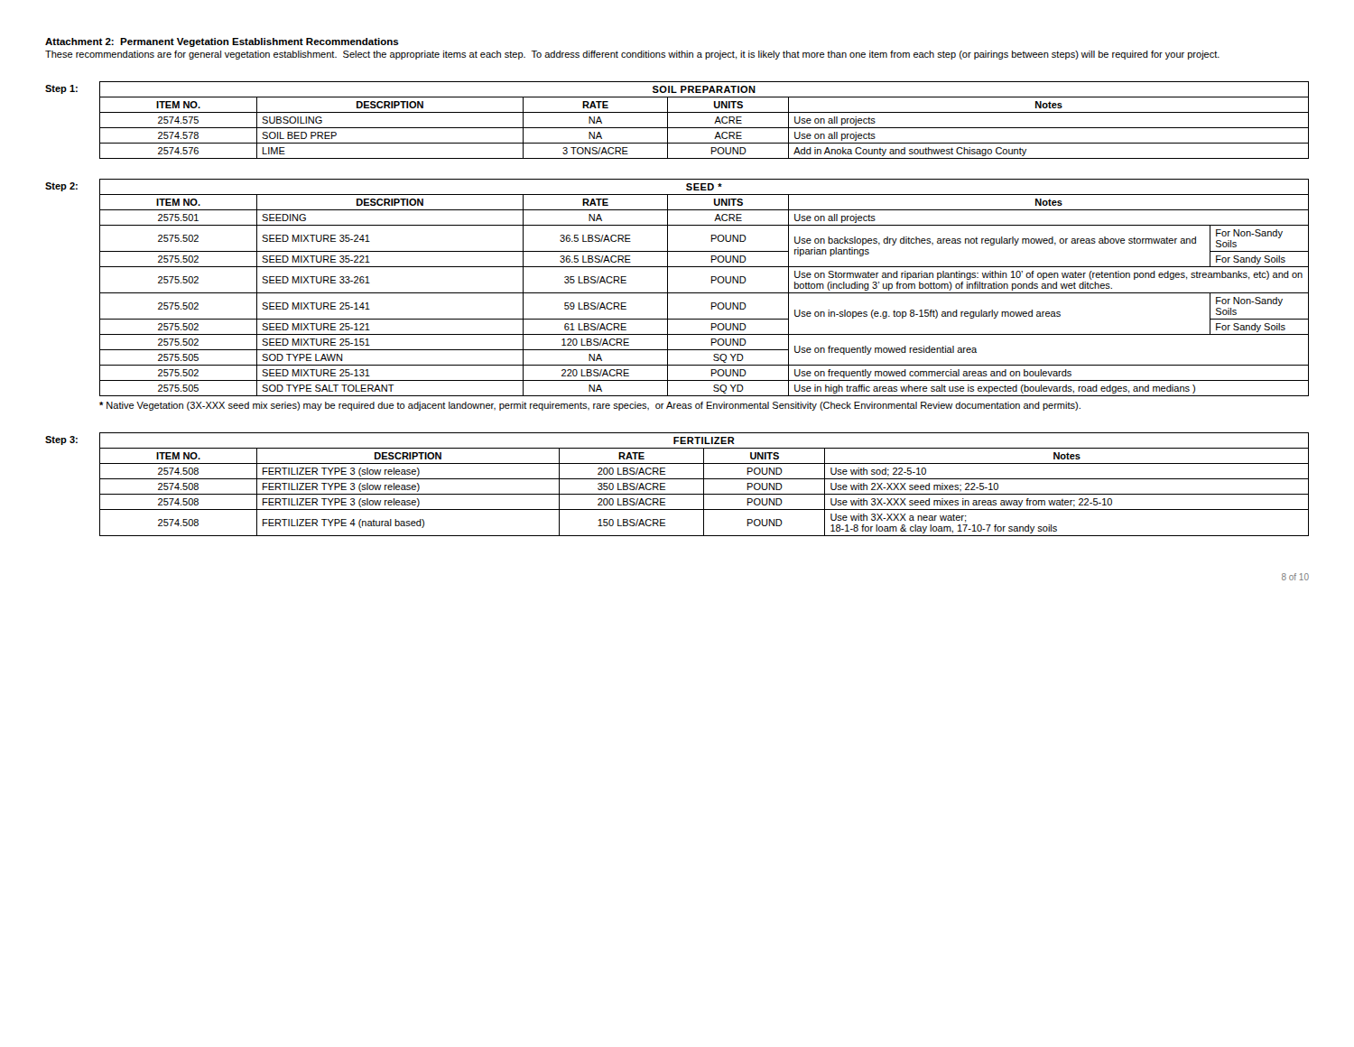Attachment 2: Permanent Vegetation Establishment Recommendations
These recommendations are for general vegetation establishment. Select the appropriate items at each step. To address different conditions within a project, it is likely that more than one item from each step (or pairings between steps) will be required for your project.
Step 1:
| SOIL PREPARATION |
| --- |
| ITEM NO. | DESCRIPTION | RATE | UNITS | Notes |
| 2574.575 | SUBSOILING | NA | ACRE | Use on all projects |
| 2574.578 | SOIL BED PREP | NA | ACRE | Use on all projects |
| 2574.576 | LIME | 3 TONS/ACRE | POUND | Add in Anoka County and southwest Chisago County |
Step 2:
| SEED * |
| --- |
| ITEM NO. | DESCRIPTION | RATE | UNITS | Notes |
| 2575.501 | SEEDING | NA | ACRE | Use on all projects |
| 2575.502 | SEED MIXTURE 35-241 | 36.5 LBS/ACRE | POUND | Use on backslopes, dry ditches, areas not regularly mowed, or areas above stormwater and riparian plantings | For Non-Sandy Soils |
| 2575.502 | SEED MIXTURE 35-221 | 36.5 LBS/ACRE | POUND | For Sandy Soils |
| 2575.502 | SEED MIXTURE 33-261 | 35 LBS/ACRE | POUND | Use on Stormwater and riparian plantings: within 10’ of open water (retention pond edges, streambanks, etc) and on bottom (including 3’ up from bottom) of infiltration ponds and wet ditches. |
| 2575.502 | SEED MIXTURE 25-141 | 59 LBS/ACRE | POUND | Use on in-slopes (e.g. top 8-15ft) and regularly mowed areas | For Non-Sandy Soils |
| 2575.502 | SEED MIXTURE 25-121 | 61 LBS/ACRE | POUND | For Sandy Soils |
| 2575.502 | SEED MIXTURE 25-151 | 120 LBS/ACRE | POUND | Use on frequently mowed residential area |
| 2575.505 | SOD TYPE LAWN | NA | SQ YD |
| 2575.502 | SEED MIXTURE 25-131 | 220 LBS/ACRE | POUND | Use on frequently mowed commercial areas and on boulevards |
| 2575.505 | SOD TYPE SALT TOLERANT | NA | SQ YD | Use in high traffic areas where salt use is expected (boulevards, road edges, and medians ) |
* Native Vegetation (3X-XXX seed mix series) may be required due to adjacent landowner, permit requirements, rare species, or Areas of Environmental Sensitivity (Check Environmental Review documentation and permits).
Step 3:
| FERTILIZER |
| --- |
| ITEM NO. | DESCRIPTION | RATE | UNITS | Notes |
| 2574.508 | FERTILIZER TYPE 3 (slow release) | 200 LBS/ACRE | POUND | Use with sod; 22-5-10 |
| 2574.508 | FERTILIZER TYPE 3 (slow release) | 350 LBS/ACRE | POUND | Use with 2X-XXX seed mixes; 22-5-10 |
| 2574.508 | FERTILIZER TYPE 3 (slow release) | 200 LBS/ACRE | POUND | Use with 3X-XXX seed mixes in areas away from water; 22-5-10 |
| 2574.508 | FERTILIZER TYPE 4 (natural based) | 150 LBS/ACRE | POUND | Use with 3X-XXX a near water; 18-1-8 for loam & clay loam, 17-10-7 for sandy soils |
8 of 10